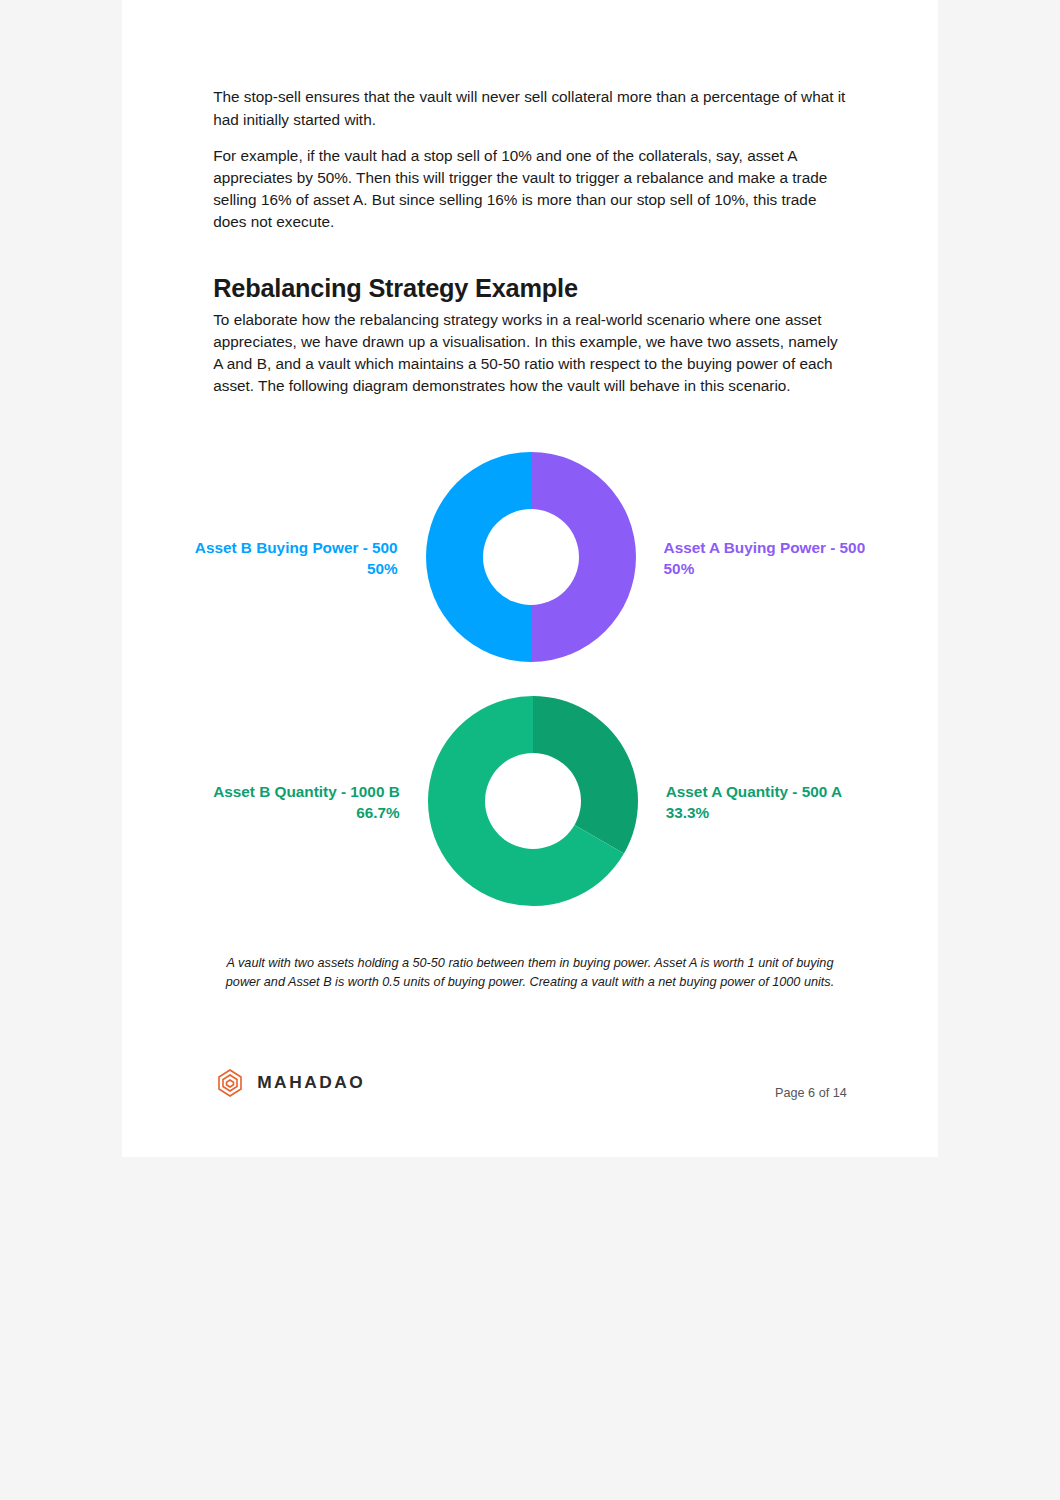The stop-sell ensures that the vault will never sell collateral more than a percentage of what it had initially started with.
For example, if the vault had a stop sell of 10% and one of the collaterals, say, asset A appreciates by 50%. Then this will trigger the vault to trigger a rebalance and make a trade selling 16% of asset A. But since selling 16% is more than our stop sell of 10%, this trade does not execute.
Rebalancing Strategy Example
To elaborate how the rebalancing strategy works in a real-world scenario where one asset appreciates, we have drawn up a visualisation. In this example, we have two assets, namely A and B, and a vault which maintains a 50-50 ratio with respect to the buying power of each asset. The following diagram demonstrates how the vault will behave in this scenario.
Asset B Buying Power - 500
50%
Asset A Buying Power - 500
50%
Asset B Quantity - 1000 B
66.7%
Asset A Quantity - 500 A
33.3%
A vault with two assets holding a 50-50 ratio between them in buying power. Asset A is worth 1 unit of buying power and Asset B is worth 0.5 units of buying power. Creating a vault with a net buying power of 1000 units.
MAHADAO
Page 6 of 14